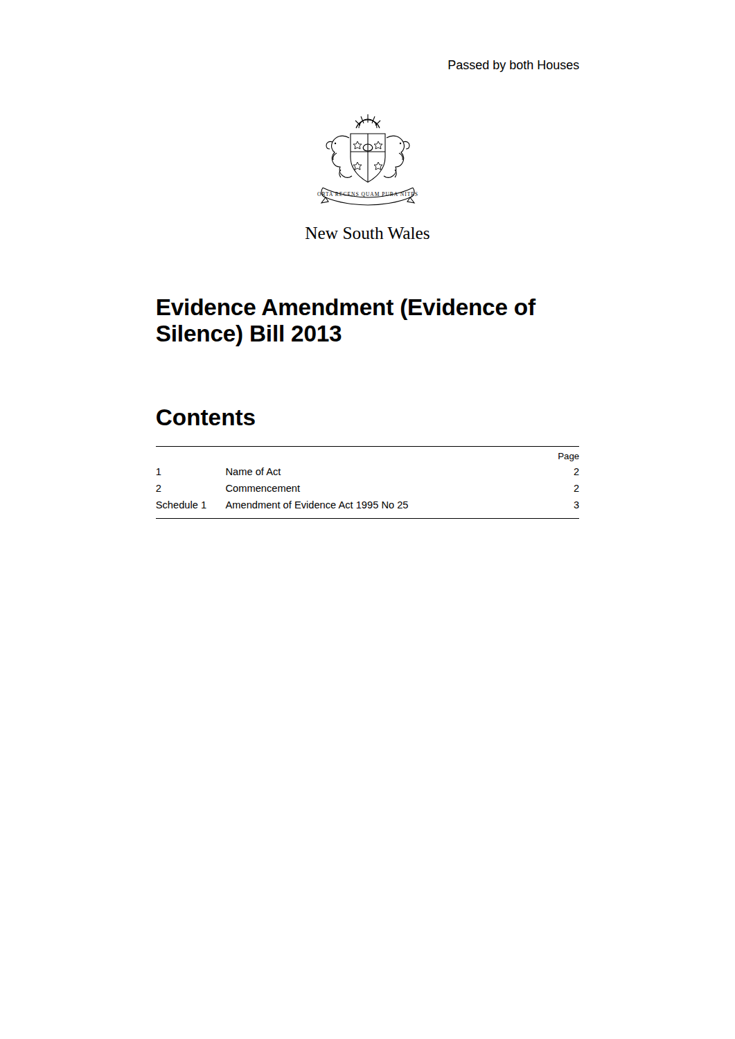Passed by both Houses
ORTA RECENS QUAM PURA NITES
New South Wales
Evidence Amendment (Evidence of Silence) Bill 2013
Contents
Page
| 1 | Name of Act | 2 |
| 2 | Commencement | 2 |
| Schedule 1 | Amendment of Evidence Act 1995 No 25 | 3 |